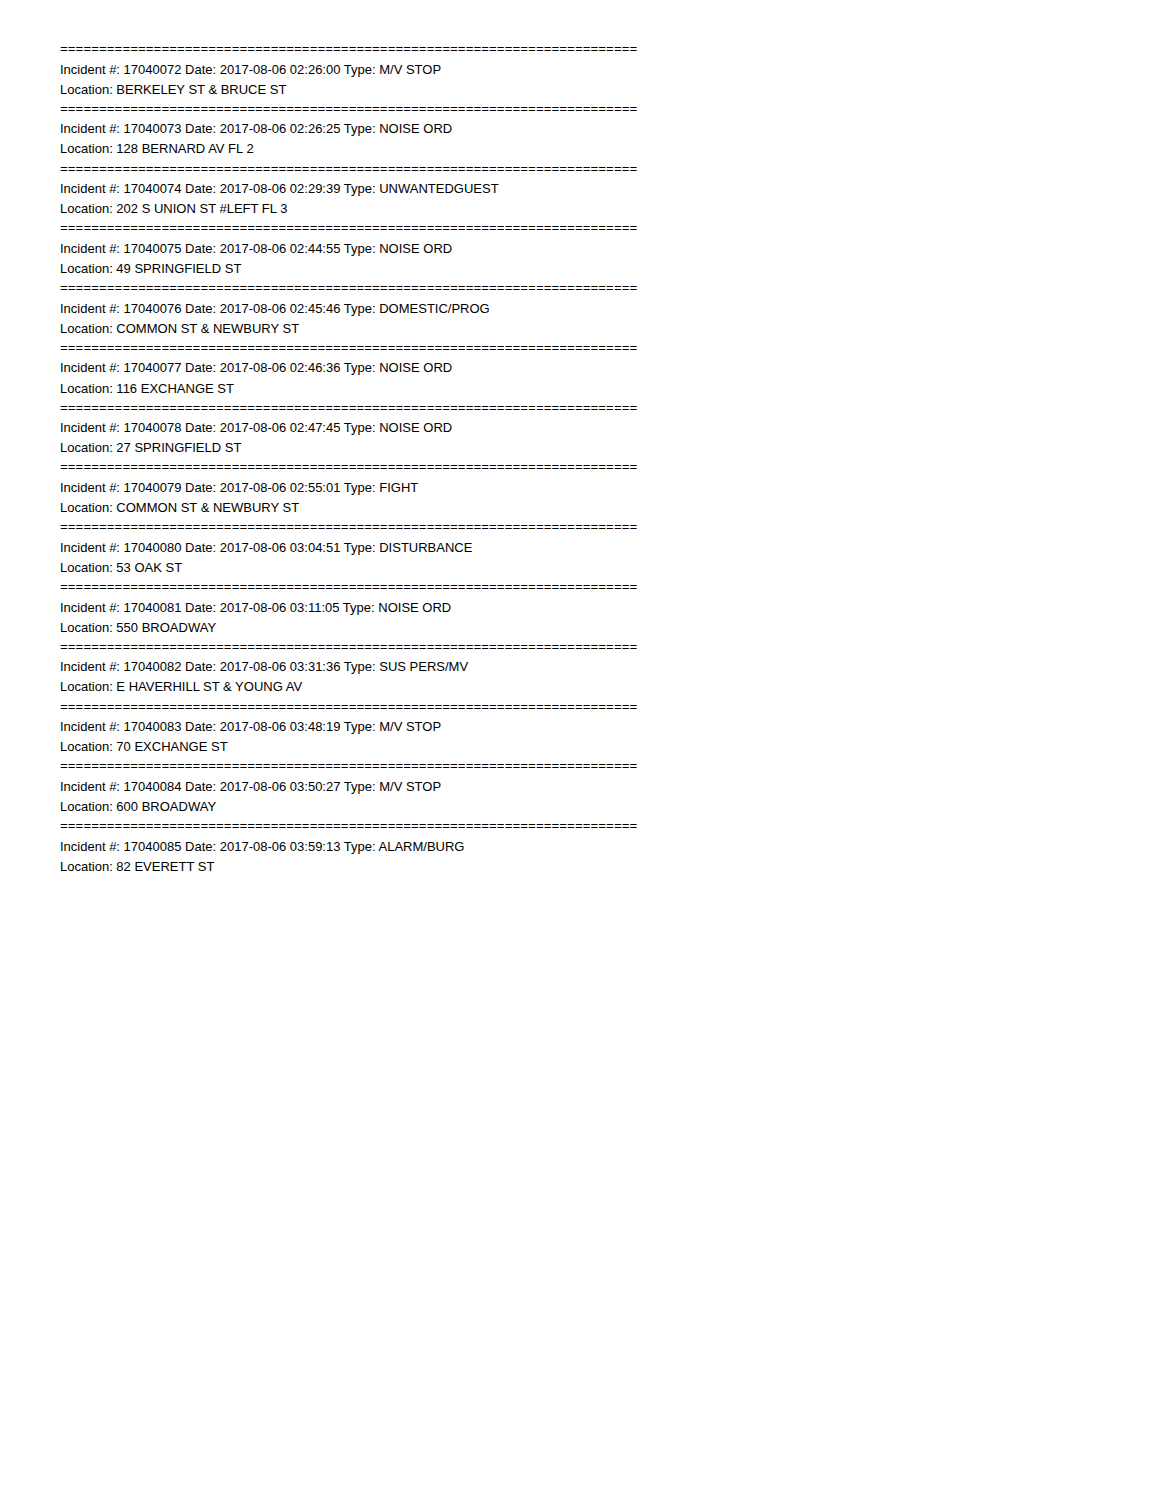==========================================================================
Incident #: 17040072 Date: 2017-08-06 02:26:00 Type: M/V STOP
Location: BERKELEY ST & BRUCE ST
==========================================================================
Incident #: 17040073 Date: 2017-08-06 02:26:25 Type: NOISE ORD
Location: 128 BERNARD AV FL 2
==========================================================================
Incident #: 17040074 Date: 2017-08-06 02:29:39 Type: UNWANTEDGUEST
Location: 202 S UNION ST #LEFT FL 3
==========================================================================
Incident #: 17040075 Date: 2017-08-06 02:44:55 Type: NOISE ORD
Location: 49 SPRINGFIELD ST
==========================================================================
Incident #: 17040076 Date: 2017-08-06 02:45:46 Type: DOMESTIC/PROG
Location: COMMON ST & NEWBURY ST
==========================================================================
Incident #: 17040077 Date: 2017-08-06 02:46:36 Type: NOISE ORD
Location: 116 EXCHANGE ST
==========================================================================
Incident #: 17040078 Date: 2017-08-06 02:47:45 Type: NOISE ORD
Location: 27 SPRINGFIELD ST
==========================================================================
Incident #: 17040079 Date: 2017-08-06 02:55:01 Type: FIGHT
Location: COMMON ST & NEWBURY ST
==========================================================================
Incident #: 17040080 Date: 2017-08-06 03:04:51 Type: DISTURBANCE
Location: 53 OAK ST
==========================================================================
Incident #: 17040081 Date: 2017-08-06 03:11:05 Type: NOISE ORD
Location: 550 BROADWAY
==========================================================================
Incident #: 17040082 Date: 2017-08-06 03:31:36 Type: SUS PERS/MV
Location: E HAVERHILL ST & YOUNG AV
==========================================================================
Incident #: 17040083 Date: 2017-08-06 03:48:19 Type: M/V STOP
Location: 70 EXCHANGE ST
==========================================================================
Incident #: 17040084 Date: 2017-08-06 03:50:27 Type: M/V STOP
Location: 600 BROADWAY
==========================================================================
Incident #: 17040085 Date: 2017-08-06 03:59:13 Type: ALARM/BURG
Location: 82 EVERETT ST